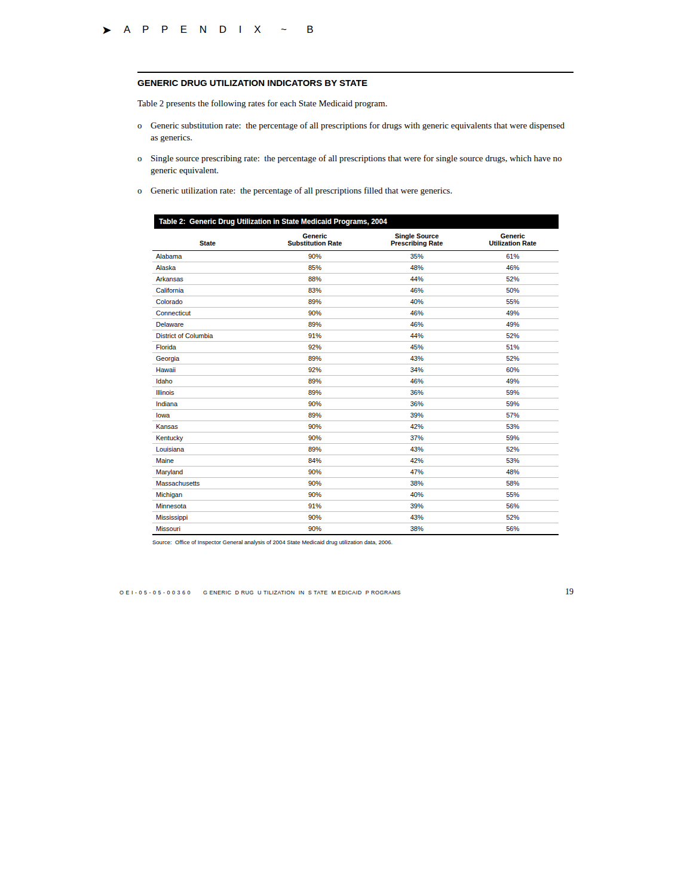➤ A P P E N D I X ~ B
GENERIC DRUG UTILIZATION INDICATORS BY STATE
Table 2 presents the following rates for each State Medicaid program.
Generic substitution rate: the percentage of all prescriptions for drugs with generic equivalents that were dispensed as generics.
Single source prescribing rate: the percentage of all prescriptions that were for single source drugs, which have no generic equivalent.
Generic utilization rate: the percentage of all prescriptions filled that were generics.
Table 2: Generic Drug Utilization in State Medicaid Programs, 2004
| State | Generic Substitution Rate | Single Source Prescribing Rate | Generic Utilization Rate |
| --- | --- | --- | --- |
| Alabama | 90% | 35% | 61% |
| Alaska | 85% | 48% | 46% |
| Arkansas | 88% | 44% | 52% |
| California | 83% | 46% | 50% |
| Colorado | 89% | 40% | 55% |
| Connecticut | 90% | 46% | 49% |
| Delaware | 89% | 46% | 49% |
| District of Columbia | 91% | 44% | 52% |
| Florida | 92% | 45% | 51% |
| Georgia | 89% | 43% | 52% |
| Hawaii | 92% | 34% | 60% |
| Idaho | 89% | 46% | 49% |
| Illinois | 89% | 36% | 59% |
| Indiana | 90% | 36% | 59% |
| Iowa | 89% | 39% | 57% |
| Kansas | 90% | 42% | 53% |
| Kentucky | 90% | 37% | 59% |
| Louisiana | 89% | 43% | 52% |
| Maine | 84% | 42% | 53% |
| Maryland | 90% | 47% | 48% |
| Massachusetts | 90% | 38% | 58% |
| Michigan | 90% | 40% | 55% |
| Minnesota | 91% | 39% | 56% |
| Mississippi | 90% | 43% | 52% |
| Missouri | 90% | 38% | 56% |
Source: Office of Inspector General analysis of 2004 State Medicaid drug utilization data, 2006.
O E I - 0 5 - 0 5 - 0 0 3 6 0 G ENERIC D RUG U TILIZATION IN S TATE M EDICAID P ROGRAMS
19